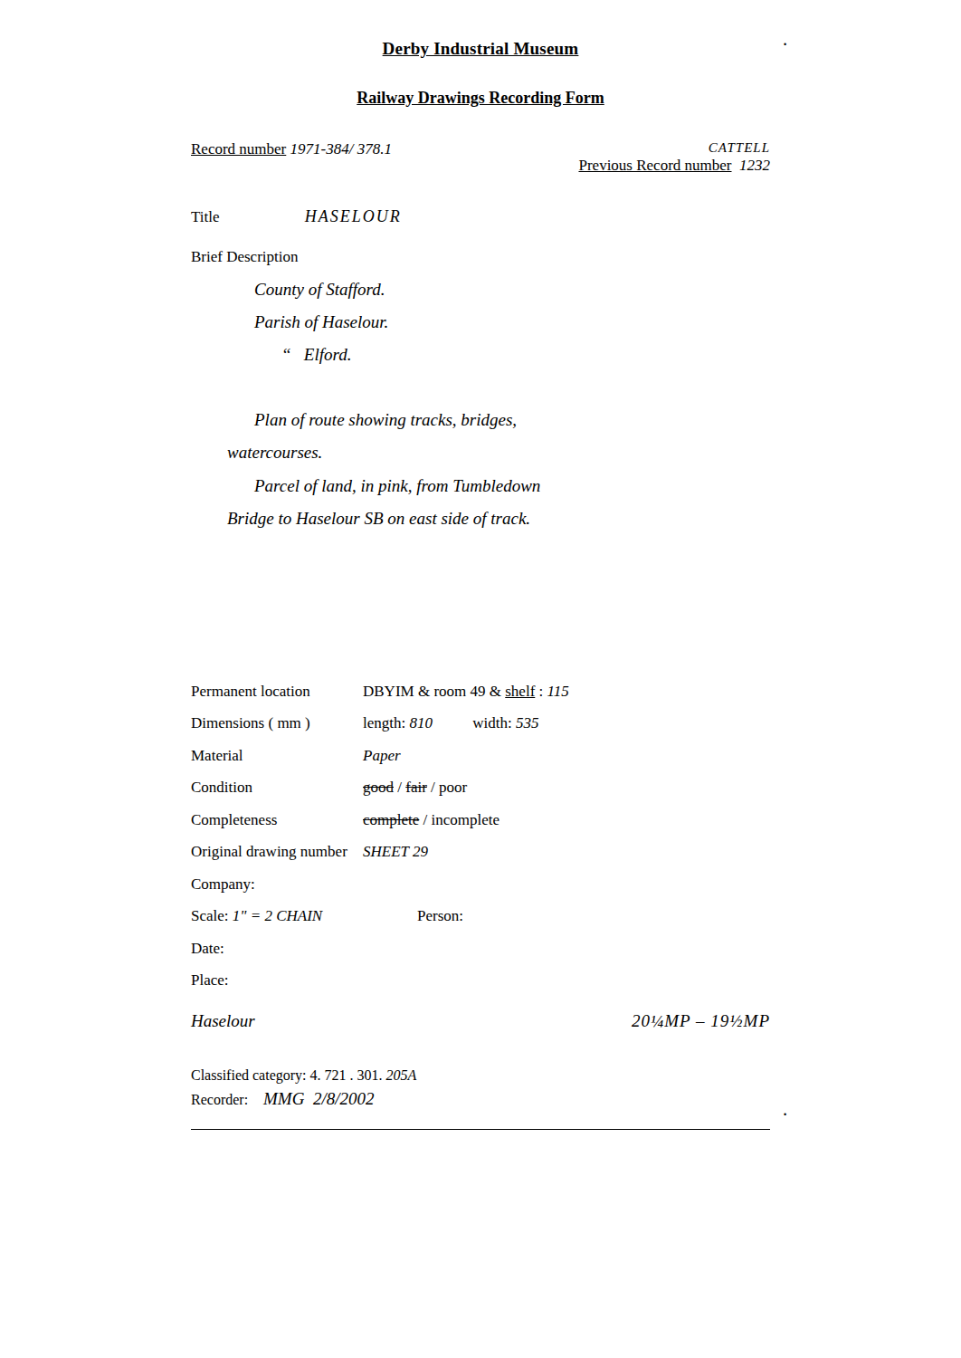·
Derby Industrial Museum
Railway Drawings Recording Form
Record number 1971‑384/ 378.1
CATTELL Previous Record number 1232
Title HASELOUR
Brief Description
County of Stafford. Parish of Haselour. “ Elford.
Plan of route showing tracks, bridges, watercourses. Parcel of land, in pink, from Tumbledown Bridge to Haselour SB on east side of track.
Permanent location
DBYIM & room 49 & shelf : 115
Dimensions ( mm )
length: 810 width: 535
Material
Paper
Condition
good / fair / poor
Completeness
complete / incomplete
Original drawing number
SHEET 29
Company:
Scale: 1" = 2 CHAIN
Person:
Date:
Place:
Haselour
20¼MP – 19½MP
Classified category: 4. 721 . 301. 205A
Recorder: MMG 2/8/2002
·